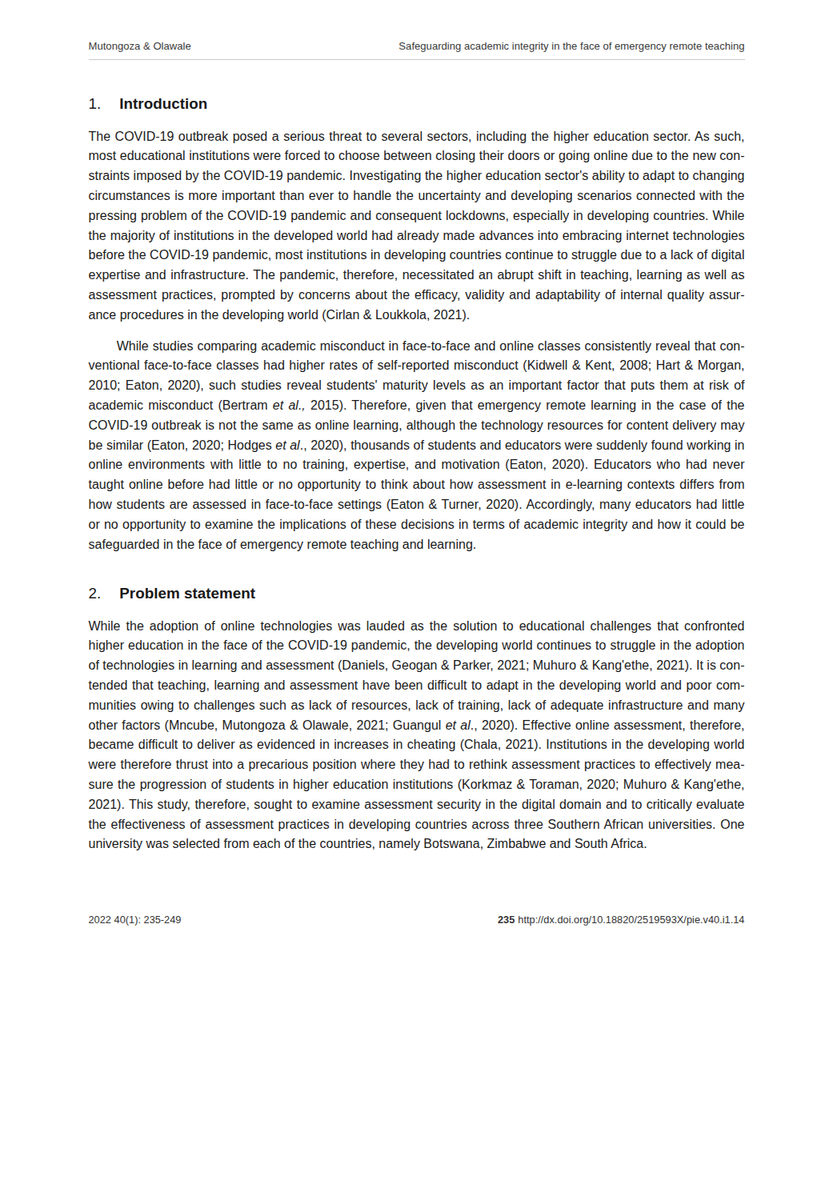Mutongoza & Olawale Safeguarding academic integrity in the face of emergency remote teaching
1. Introduction
The COVID-19 outbreak posed a serious threat to several sectors, including the higher education sector. As such, most educational institutions were forced to choose between closing their doors or going online due to the new constraints imposed by the COVID-19 pandemic. Investigating the higher education sector's ability to adapt to changing circumstances is more important than ever to handle the uncertainty and developing scenarios connected with the pressing problem of the COVID-19 pandemic and consequent lockdowns, especially in developing countries. While the majority of institutions in the developed world had already made advances into embracing internet technologies before the COVID-19 pandemic, most institutions in developing countries continue to struggle due to a lack of digital expertise and infrastructure. The pandemic, therefore, necessitated an abrupt shift in teaching, learning as well as assessment practices, prompted by concerns about the efficacy, validity and adaptability of internal quality assurance procedures in the developing world (Cirlan & Loukkola, 2021).
While studies comparing academic misconduct in face-to-face and online classes consistently reveal that conventional face-to-face classes had higher rates of self-reported misconduct (Kidwell & Kent, 2008; Hart & Morgan, 2010; Eaton, 2020), such studies reveal students' maturity levels as an important factor that puts them at risk of academic misconduct (Bertram et al., 2015). Therefore, given that emergency remote learning in the case of the COVID-19 outbreak is not the same as online learning, although the technology resources for content delivery may be similar (Eaton, 2020; Hodges et al., 2020), thousands of students and educators were suddenly found working in online environments with little to no training, expertise, and motivation (Eaton, 2020). Educators who had never taught online before had little or no opportunity to think about how assessment in e-learning contexts differs from how students are assessed in face-to-face settings (Eaton & Turner, 2020). Accordingly, many educators had little or no opportunity to examine the implications of these decisions in terms of academic integrity and how it could be safeguarded in the face of emergency remote teaching and learning.
2. Problem statement
While the adoption of online technologies was lauded as the solution to educational challenges that confronted higher education in the face of the COVID-19 pandemic, the developing world continues to struggle in the adoption of technologies in learning and assessment (Daniels, Geogan & Parker, 2021; Muhuro & Kang'ethe, 2021). It is contended that teaching, learning and assessment have been difficult to adapt in the developing world and poor communities owing to challenges such as lack of resources, lack of training, lack of adequate infrastructure and many other factors (Mncube, Mutongoza & Olawale, 2021; Guangul et al., 2020). Effective online assessment, therefore, became difficult to deliver as evidenced in increases in cheating (Chala, 2021). Institutions in the developing world were therefore thrust into a precarious position where they had to rethink assessment practices to effectively measure the progression of students in higher education institutions (Korkmaz & Toraman, 2020; Muhuro & Kang'ethe, 2021). This study, therefore, sought to examine assessment security in the digital domain and to critically evaluate the effectiveness of assessment practices in developing countries across three Southern African universities. One university was selected from each of the countries, namely Botswana, Zimbabwe and South Africa.
2022 40(1): 235-249 235 http://dx.doi.org/10.18820/2519593X/pie.v40.i1.14